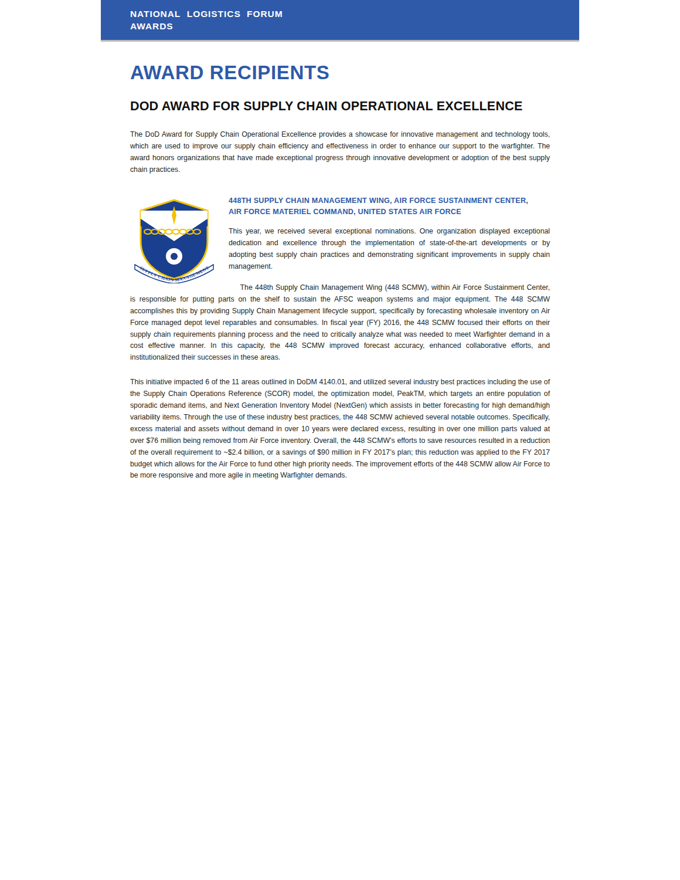National Logistics Forum
Awards
Award Recipients
DoD Award for Supply Chain Operational Excellence
The DoD Award for Supply Chain Operational Excellence provides a showcase for innovative management and technology tools, which are used to improve our supply chain efficiency and effectiveness in order to enhance our support to the warfighter. The award honors organizations that have made exceptional progress through innovative development or adoption of the best supply chain practices.
448TH SUPPLY CHAIN MANAGEMENT WING
448th Supply Chain Management Wing, Air Force Sustainment Center,
Air Force Materiel Command, United States Air Force
This year, we received several exceptional nominations. One organization displayed exceptional dedication and excellence through the implementation of state-of-the-art developments or by adopting best supply chain practices and demonstrating significant improvements in supply chain management.
The 448th Supply Chain Management Wing (448 SCMW), within Air Force Sustainment Center, is responsible for putting parts on the shelf to sustain the AFSC weapon systems and major equipment. The 448 SCMW accomplishes this by providing Supply Chain Management lifecycle support, specifically by forecasting wholesale inventory on Air Force managed depot level reparables and consumables. In fiscal year (FY) 2016, the 448 SCMW focused their efforts on their supply chain requirements planning process and the need to critically analyze what was needed to meet Warfighter demand in a cost effective manner. In this capacity, the 448 SCMW improved forecast accuracy, enhanced collaborative efforts, and institutionalized their successes in these areas.
This initiative impacted 6 of the 11 areas outlined in DoDM 4140.01, and utilized several industry best practices including the use of the Supply Chain Operations Reference (SCOR) model, the optimization model, PeakTM, which targets an entire population of sporadic demand items, and Next Generation Inventory Model (NextGen) which assists in better forecasting for high demand/high variability items. Through the use of these industry best practices, the 448 SCMW achieved several notable outcomes. Specifically, excess material and assets without demand in over 10 years were declared excess, resulting in over one million parts valued at over $76 million being removed from Air Force inventory. Overall, the 448 SCMW’s efforts to save resources resulted in a reduction of the overall requirement to ~$2.4 billion, or a savings of $90 million in FY 2017’s plan; this reduction was applied to the FY 2017 budget which allows for the Air Force to fund other high priority needs. The improvement efforts of the 448 SCMW allow Air Force to be more responsive and more agile in meeting Warfighter demands.